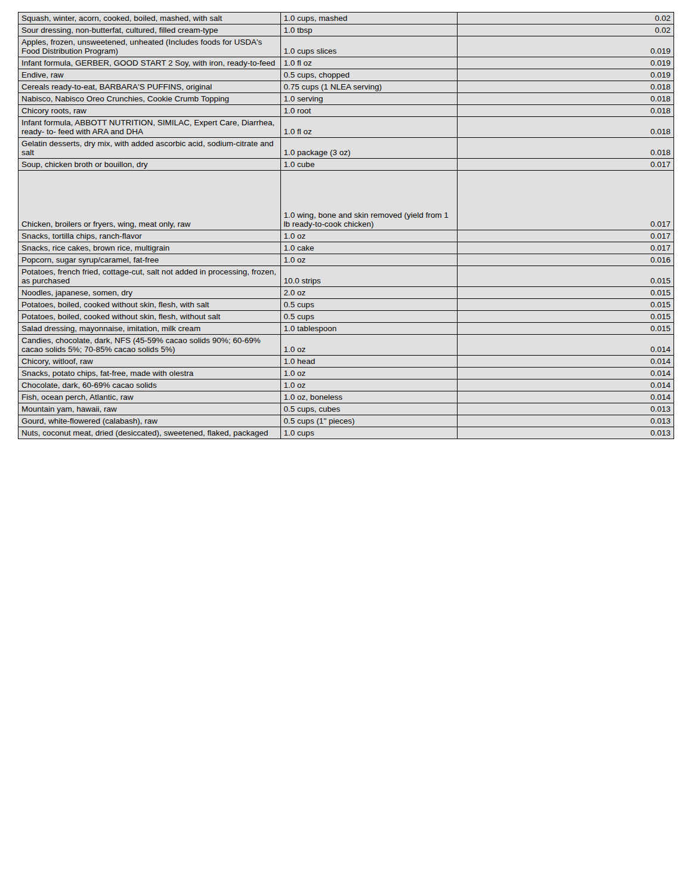| Squash, winter, acorn, cooked, boiled, mashed, with salt | 1.0 cups, mashed | 0.02 |
| Sour dressing, non-butterfat, cultured, filled cream-type | 1.0 tbsp | 0.02 |
| Apples, frozen, unsweetened, unheated (Includes foods for USDA's Food Distribution Program) | 1.0 cups slices | 0.019 |
| Infant formula, GERBER, GOOD START 2 Soy, with iron, ready-to-feed | 1.0 fl oz | 0.019 |
| Endive, raw | 0.5 cups, chopped | 0.019 |
| Cereals ready-to-eat, BARBARA'S PUFFINS, original | 0.75 cups (1 NLEA serving) | 0.018 |
| Nabisco, Nabisco Oreo Crunchies, Cookie Crumb Topping | 1.0 serving | 0.018 |
| Chicory roots, raw | 1.0 root | 0.018 |
| Infant formula, ABBOTT NUTRITION, SIMILAC, Expert Care, Diarrhea, ready- to- feed with ARA and DHA | 1.0 fl oz | 0.018 |
| Gelatin desserts, dry mix, with added ascorbic acid, sodium-citrate and salt | 1.0 package (3 oz) | 0.018 |
| Soup, chicken broth or bouillon, dry | 1.0 cube | 0.017 |
| Chicken, broilers or fryers, wing, meat only, raw | 1.0 wing, bone and skin removed (yield from 1 lb ready-to-cook chicken) | 0.017 |
| Snacks, tortilla chips, ranch-flavor | 1.0 oz | 0.017 |
| Snacks, rice cakes, brown rice, multigrain | 1.0 cake | 0.017 |
| Popcorn, sugar syrup/caramel, fat-free | 1.0 oz | 0.016 |
| Potatoes, french fried, cottage-cut, salt not added in processing, frozen, as purchased | 10.0 strips | 0.015 |
| Noodles, japanese, somen, dry | 2.0 oz | 0.015 |
| Potatoes, boiled, cooked without skin, flesh, with salt | 0.5 cups | 0.015 |
| Potatoes, boiled, cooked without skin, flesh, without salt | 0.5 cups | 0.015 |
| Salad dressing, mayonnaise, imitation, milk cream | 1.0 tablespoon | 0.015 |
| Candies, chocolate, dark, NFS (45-59% cacao solids 90%; 60-69% cacao solids 5%; 70-85% cacao solids 5%) | 1.0 oz | 0.014 |
| Chicory, witloof, raw | 1.0 head | 0.014 |
| Snacks, potato chips, fat-free, made with olestra | 1.0 oz | 0.014 |
| Chocolate, dark, 60-69% cacao solids | 1.0 oz | 0.014 |
| Fish, ocean perch, Atlantic, raw | 1.0 oz, boneless | 0.014 |
| Mountain yam, hawaii, raw | 0.5 cups, cubes | 0.013 |
| Gourd, white-flowered (calabash), raw | 0.5 cups (1" pieces) | 0.013 |
| Nuts, coconut meat, dried (desiccated), sweetened, flaked, packaged | 1.0 cups | 0.013 |